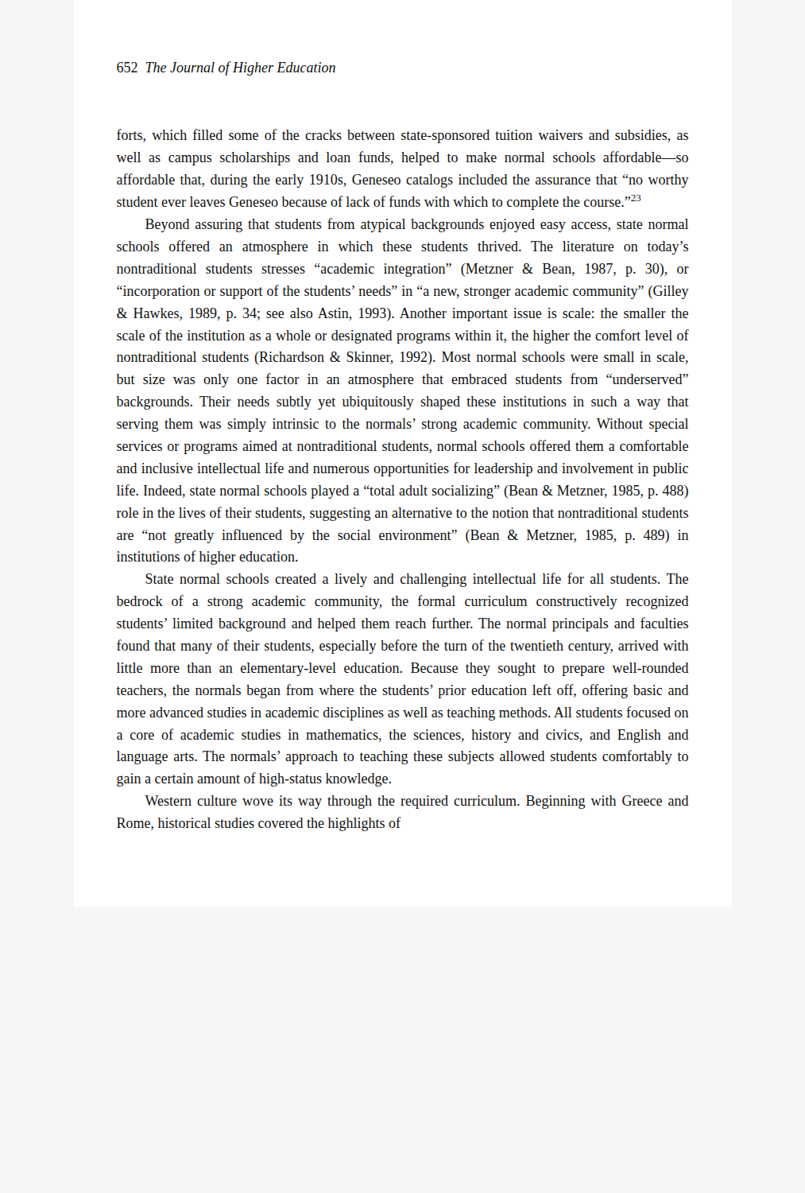652 The Journal of Higher Education
forts, which filled some of the cracks between state-sponsored tuition waivers and subsidies, as well as campus scholarships and loan funds, helped to make normal schools affordable—so affordable that, during the early 1910s, Geneseo catalogs included the assurance that “no worthy student ever leaves Geneseo because of lack of funds with which to complete the course.”23
Beyond assuring that students from atypical backgrounds enjoyed easy access, state normal schools offered an atmosphere in which these students thrived. The literature on today’s nontraditional students stresses “academic integration” (Metzner & Bean, 1987, p. 30), or “incorporation or support of the students’ needs” in “a new, stronger academic community” (Gilley & Hawkes, 1989, p. 34; see also Astin, 1993). Another important issue is scale: the smaller the scale of the institution as a whole or designated programs within it, the higher the comfort level of nontraditional students (Richardson & Skinner, 1992). Most normal schools were small in scale, but size was only one factor in an atmosphere that embraced students from “underserved” backgrounds. Their needs subtly yet ubiquitously shaped these institutions in such a way that serving them was simply intrinsic to the normals’ strong academic community. Without special services or programs aimed at nontraditional students, normal schools offered them a comfortable and inclusive intellectual life and numerous opportunities for leadership and involvement in public life. Indeed, state normal schools played a “total adult socializing” (Bean & Metzner, 1985, p. 488) role in the lives of their students, suggesting an alternative to the notion that nontraditional students are “not greatly influenced by the social environment” (Bean & Metzner, 1985, p. 489) in institutions of higher education.
State normal schools created a lively and challenging intellectual life for all students. The bedrock of a strong academic community, the formal curriculum constructively recognized students’ limited background and helped them reach further. The normal principals and faculties found that many of their students, especially before the turn of the twentieth century, arrived with little more than an elementary-level education. Because they sought to prepare well-rounded teachers, the normals began from where the students’ prior education left off, offering basic and more advanced studies in academic disciplines as well as teaching methods. All students focused on a core of academic studies in mathematics, the sciences, history and civics, and English and language arts. The normals’ approach to teaching these subjects allowed students comfortably to gain a certain amount of high-status knowledge.
Western culture wove its way through the required curriculum. Beginning with Greece and Rome, historical studies covered the highlights of